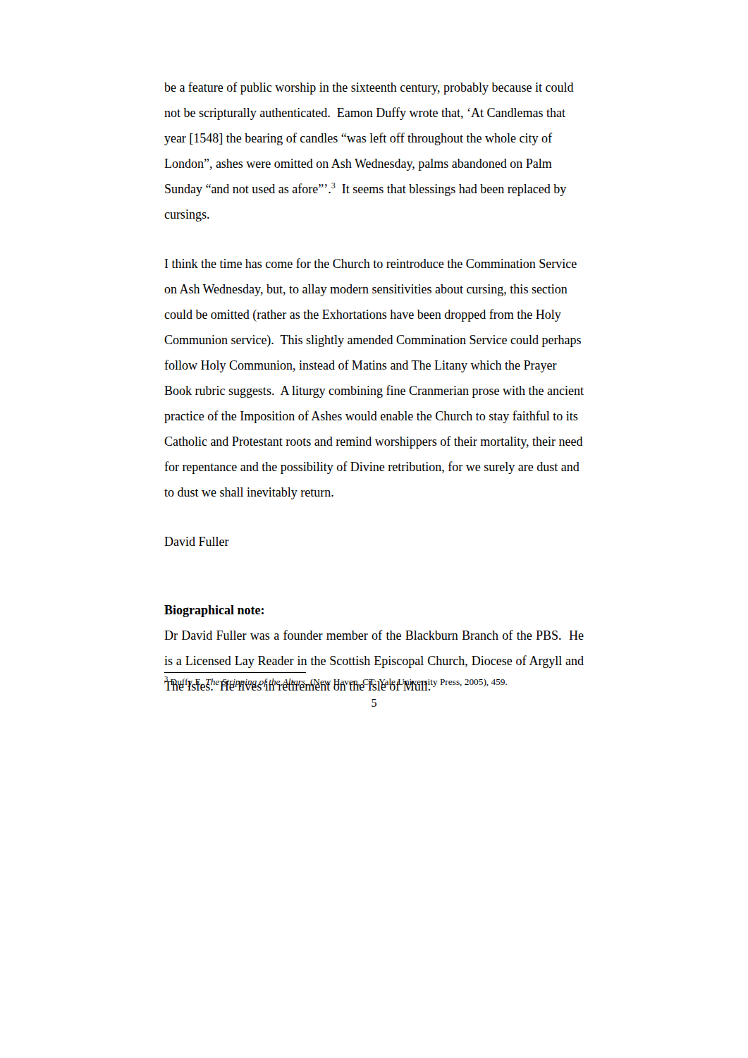be a feature of public worship in the sixteenth century, probably because it could not be scripturally authenticated. Eamon Duffy wrote that, ‘At Candlemas that year [1548] the bearing of candles “was left off throughout the whole city of London”, ashes were omitted on Ash Wednesday, palms abandoned on Palm Sunday “and not used as afore”’.3 It seems that blessings had been replaced by cursings.
I think the time has come for the Church to reintroduce the Commination Service on Ash Wednesday, but, to allay modern sensitivities about cursing, this section could be omitted (rather as the Exhortations have been dropped from the Holy Communion service). This slightly amended Commination Service could perhaps follow Holy Communion, instead of Matins and The Litany which the Prayer Book rubric suggests. A liturgy combining fine Cranmerian prose with the ancient practice of the Imposition of Ashes would enable the Church to stay faithful to its Catholic and Protestant roots and remind worshippers of their mortality, their need for repentance and the possibility of Divine retribution, for we surely are dust and to dust we shall inevitably return.
David Fuller
Biographical note:
Dr David Fuller was a founder member of the Blackburn Branch of the PBS. He is a Licensed Lay Reader in the Scottish Episcopal Church, Diocese of Argyll and The Isles. He lives in retirement on the Isle of Mull.
3 Duffy E, The Stripping of the Altars, (New Haven, CT: Yale University Press, 2005), 459.
5